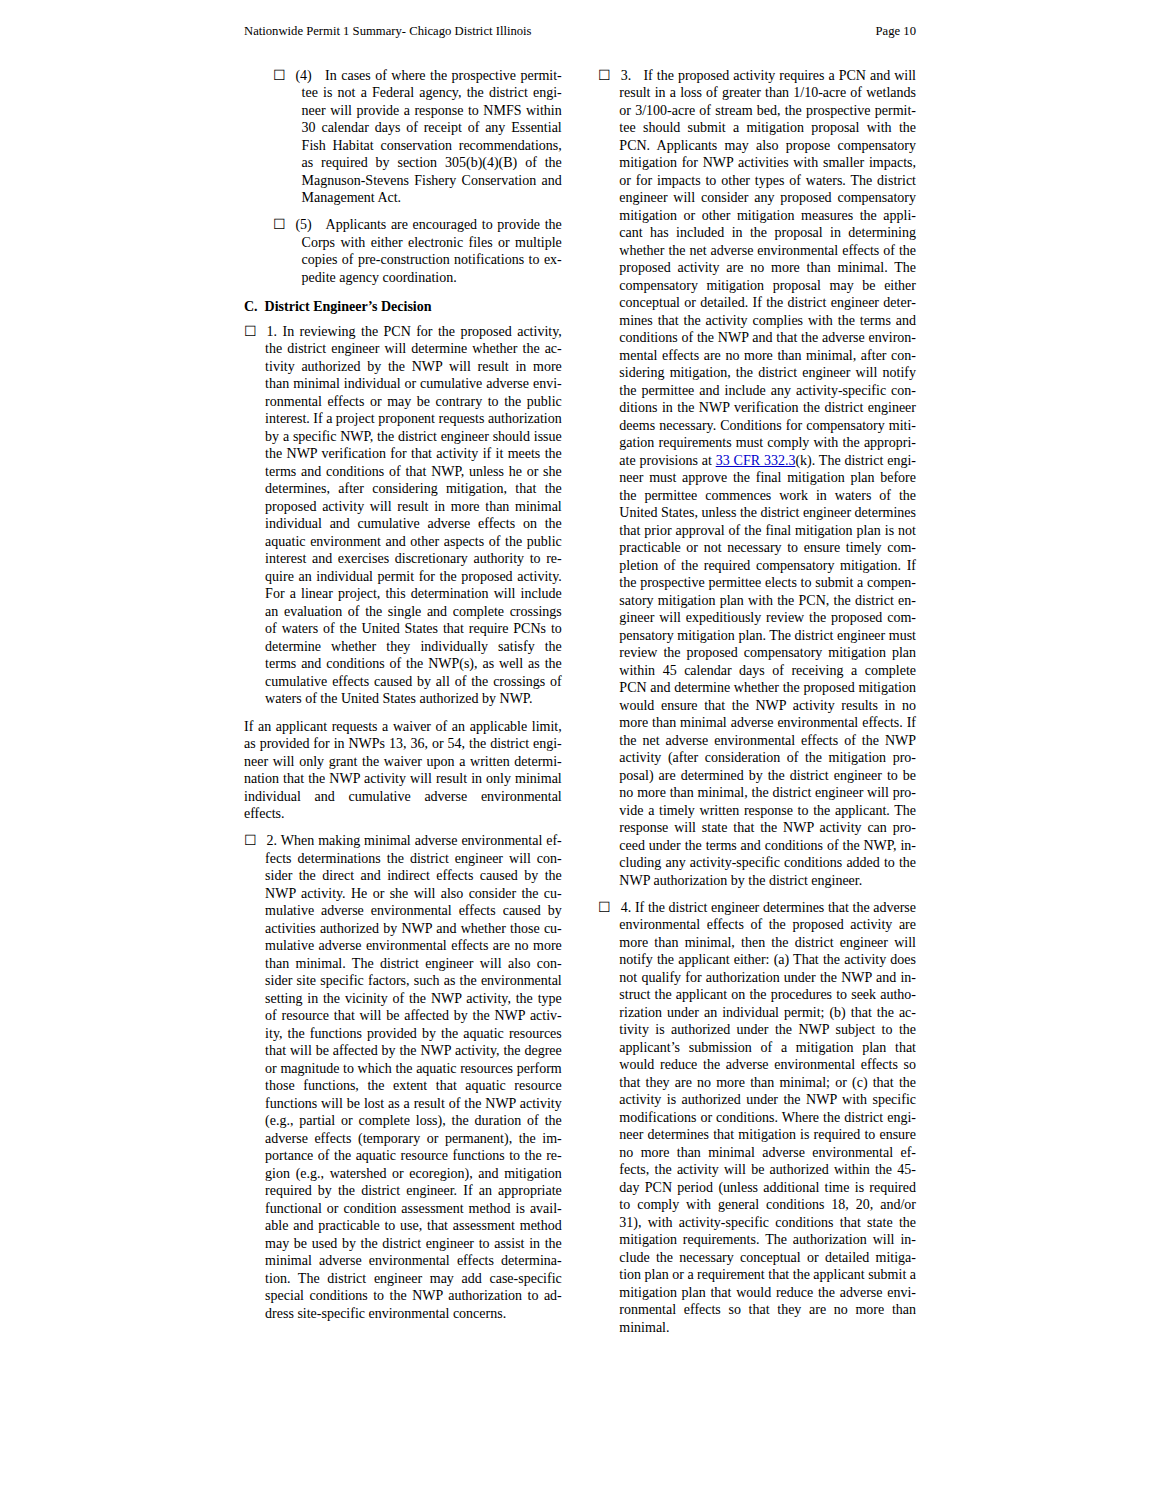Nationwide Permit 1 Summary- Chicago District Illinois Page 10
(4) In cases of where the prospective permittee is not a Federal agency, the district engineer will provide a response to NMFS within 30 calendar days of receipt of any Essential Fish Habitat conservation recommendations, as required by section 305(b)(4)(B) of the Magnuson-Stevens Fishery Conservation and Management Act.
(5) Applicants are encouraged to provide the Corps with either electronic files or multiple copies of pre-construction notifications to expedite agency coordination.
C. District Engineer’s Decision
1. In reviewing the PCN for the proposed activity, the district engineer will determine whether the activity authorized by the NWP will result in more than minimal individual or cumulative adverse environmental effects or may be contrary to the public interest. If a project proponent requests authorization by a specific NWP, the district engineer should issue the NWP verification for that activity if it meets the terms and conditions of that NWP, unless he or she determines, after considering mitigation, that the proposed activity will result in more than minimal individual and cumulative adverse effects on the aquatic environment and other aspects of the public interest and exercises discretionary authority to require an individual permit for the proposed activity. For a linear project, this determination will include an evaluation of the single and complete crossings of waters of the United States that require PCNs to determine whether they individually satisfy the terms and conditions of the NWP(s), as well as the cumulative effects caused by all of the crossings of waters of the United States authorized by NWP.
If an applicant requests a waiver of an applicable limit, as provided for in NWPs 13, 36, or 54, the district engineer will only grant the waiver upon a written determination that the NWP activity will result in only minimal individual and cumulative adverse environmental effects.
2. When making minimal adverse environmental effects determinations the district engineer will consider the direct and indirect effects caused by the NWP activity. He or she will also consider the cumulative adverse environmental effects caused by activities authorized by NWP and whether those cumulative adverse environmental effects are no more than minimal. The district engineer will also consider site specific factors, such as the environmental setting in the vicinity of the NWP activity, the type of resource that will be affected by the NWP activity, the functions provided by the aquatic resources that will be affected by the NWP activity, the degree or magnitude to which the aquatic resources perform those functions, the extent that aquatic resource functions will be lost as a result of the NWP activity (e.g., partial or complete loss), the duration of the adverse effects (temporary or permanent), the importance of the aquatic resource functions to the region (e.g., watershed or ecoregion), and mitigation required by the district engineer. If an appropriate functional or condition assessment method is available and practicable to use, that assessment method may be used by the district engineer to assist in the minimal adverse environmental effects determination. The district engineer may add case-specific special conditions to the NWP authorization to address site-specific environmental concerns.
3. If the proposed activity requires a PCN and will result in a loss of greater than 1/10-acre of wetlands or 3/100-acre of stream bed, the prospective permittee should submit a mitigation proposal with the PCN. Applicants may also propose compensatory mitigation for NWP activities with smaller impacts, or for impacts to other types of waters. The district engineer will consider any proposed compensatory mitigation or other mitigation measures the applicant has included in the proposal in determining whether the net adverse environmental effects of the proposed activity are no more than minimal. The compensatory mitigation proposal may be either conceptual or detailed. If the district engineer determines that the activity complies with the terms and conditions of the NWP and that the adverse environmental effects are no more than minimal, after considering mitigation, the district engineer will notify the permittee and include any activity-specific conditions in the NWP verification the district engineer deems necessary. Conditions for compensatory mitigation requirements must comply with the appropriate provisions at 33 CFR 332.3(k). The district engineer must approve the final mitigation plan before the permittee commences work in waters of the United States, unless the district engineer determines that prior approval of the final mitigation plan is not practicable or not necessary to ensure timely completion of the required compensatory mitigation. If the prospective permittee elects to submit a compensatory mitigation plan with the PCN, the district engineer will expeditiously review the proposed compensatory mitigation plan. The district engineer must review the proposed compensatory mitigation plan within 45 calendar days of receiving a complete PCN and determine whether the proposed mitigation would ensure that the NWP activity results in no more than minimal adverse environmental effects. If the net adverse environmental effects of the NWP activity (after consideration of the mitigation proposal) are determined by the district engineer to be no more than minimal, the district engineer will provide a timely written response to the applicant. The response will state that the NWP activity can proceed under the terms and conditions of the NWP, including any activity-specific conditions added to the NWP authorization by the district engineer.
4. If the district engineer determines that the adverse environmental effects of the proposed activity are more than minimal, then the district engineer will notify the applicant either: (a) That the activity does not qualify for authorization under the NWP and instruct the applicant on the procedures to seek authorization under an individual permit; (b) that the activity is authorized under the NWP subject to the applicant’s submission of a mitigation plan that would reduce the adverse environmental effects so that they are no more than minimal; or (c) that the activity is authorized under the NWP with specific modifications or conditions. Where the district engineer determines that mitigation is required to ensure no more than minimal adverse environmental effects, the activity will be authorized within the 45-day PCN period (unless additional time is required to comply with general conditions 18, 20, and/or 31), with activity-specific conditions that state the mitigation requirements. The authorization will include the necessary conceptual or detailed mitigation plan or a requirement that the applicant submit a mitigation plan that would reduce the adverse environmental effects so that they are no more than minimal.